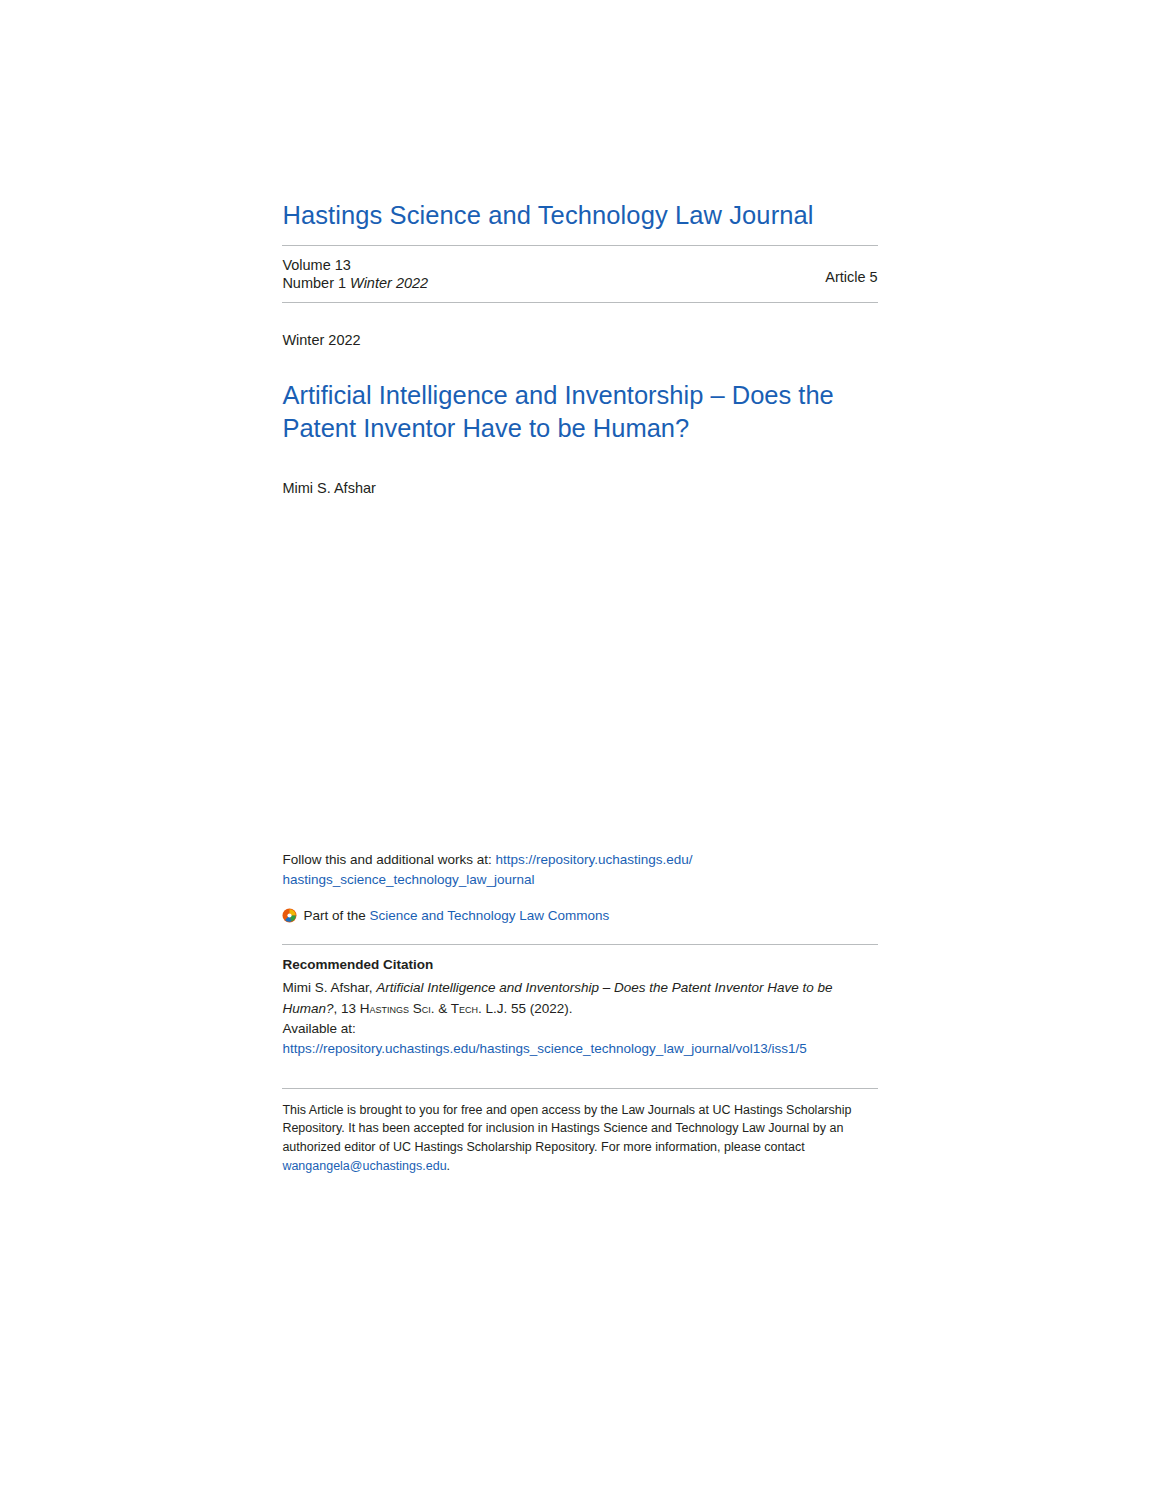Hastings Science and Technology Law Journal
Volume 13 Number 1 Winter 2022
Article 5
Winter 2022
Artificial Intelligence and Inventorship – Does the Patent Inventor Have to be Human?
Mimi S. Afshar
Follow this and additional works at: https://repository.uchastings.edu/ hastings_science_technology_law_journal
Part of the Science and Technology Law Commons
Recommended Citation
Mimi S. Afshar, Artificial Intelligence and Inventorship – Does the Patent Inventor Have to be Human?, 13 Hastings Sci. & Tech. L.J. 55 (2022).
Available at: https://repository.uchastings.edu/hastings_science_technology_law_journal/vol13/iss1/5
This Article is brought to you for free and open access by the Law Journals at UC Hastings Scholarship Repository. It has been accepted for inclusion in Hastings Science and Technology Law Journal by an authorized editor of UC Hastings Scholarship Repository. For more information, please contact wangangela@uchastings.edu.